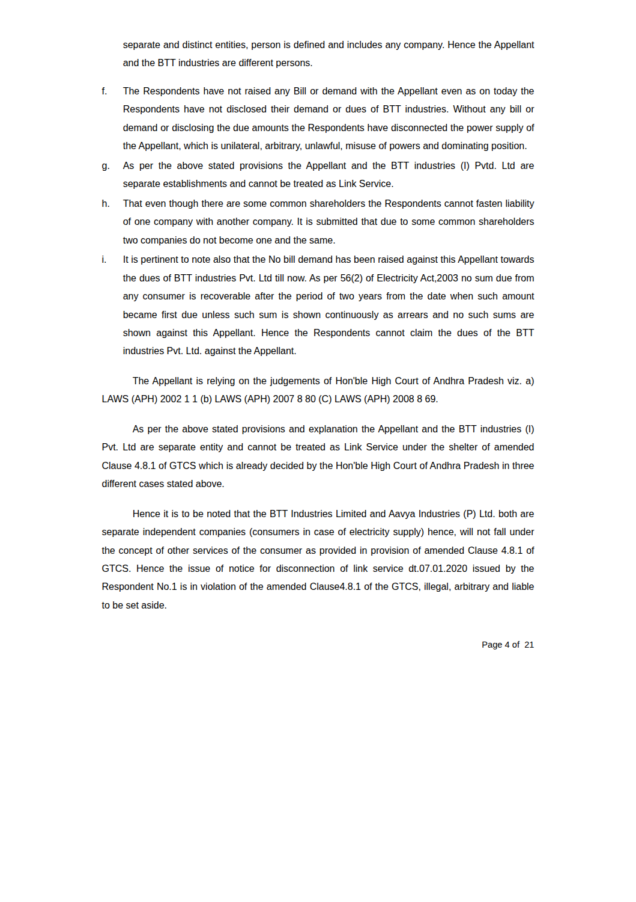separate and distinct entities, person is defined and includes any company. Hence the Appellant and the BTT industries are different persons.
f. The Respondents have not raised any Bill or demand with the Appellant even as on today the Respondents have not disclosed their demand or dues of BTT industries. Without any bill or demand or disclosing the due amounts the Respondents have disconnected the power supply of the Appellant, which is unilateral, arbitrary, unlawful, misuse of powers and dominating position.
g. As per the above stated provisions the Appellant and the BTT industries (I) Pvtd. Ltd are separate establishments and cannot be treated as Link Service.
h. That even though there are some common shareholders the Respondents cannot fasten liability of one company with another company. It is submitted that due to some common shareholders two companies do not become one and the same.
i. It is pertinent to note also that the No bill demand has been raised against this Appellant towards the dues of BTT industries Pvt. Ltd till now. As per 56(2) of Electricity Act,2003 no sum due from any consumer is recoverable after the period of two years from the date when such amount became first due unless such sum is shown continuously as arrears and no such sums are shown against this Appellant. Hence the Respondents cannot claim the dues of the BTT industries Pvt. Ltd. against the Appellant.
The Appellant is relying on the judgements of Hon'ble High Court of Andhra Pradesh viz. a) LAWS (APH) 2002 1 1 (b) LAWS (APH) 2007 8 80 (C) LAWS (APH) 2008 8 69.
As per the above stated provisions and explanation the Appellant and the BTT industries (I) Pvt. Ltd are separate entity and cannot be treated as Link Service under the shelter of amended Clause 4.8.1 of GTCS which is already decided by the Hon'ble High Court of Andhra Pradesh in three different cases stated above.
Hence it is to be noted that the BTT Industries Limited and Aavya Industries (P) Ltd. both are separate independent companies (consumers in case of electricity supply) hence, will not fall under the concept of other services of the consumer as provided in provision of amended Clause 4.8.1 of GTCS. Hence the issue of notice for disconnection of link service dt.07.01.2020 issued by the Respondent No.1 is in violation of the amended Clause4.8.1 of the GTCS, illegal, arbitrary and liable to be set aside.
Page 4 of 21